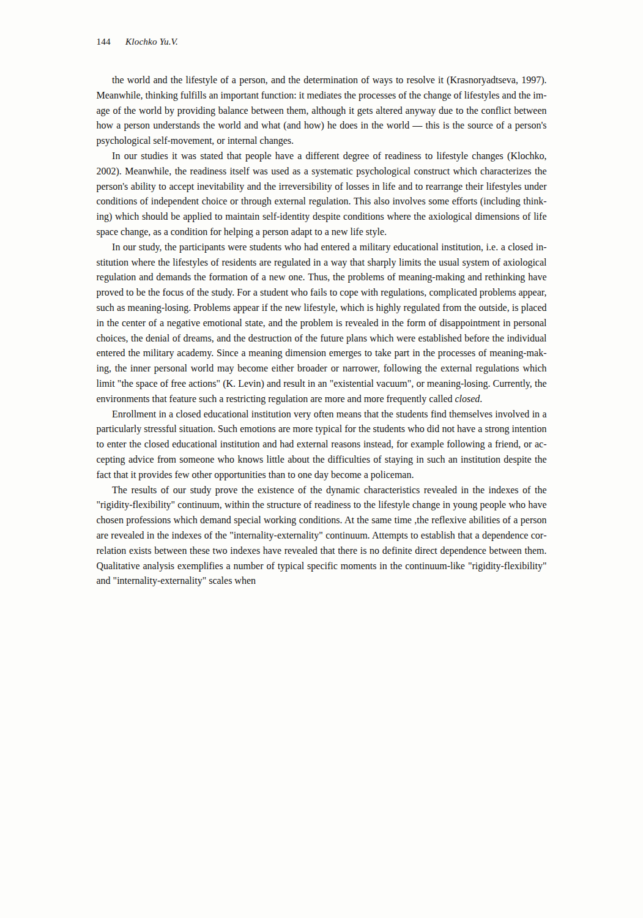144 Klochko Yu.V.
the world and the lifestyle of a person, and the determination of ways to resolve it (Krasnoryadtseva, 1997). Meanwhile, thinking fulfills an important function: it mediates the processes of the change of lifestyles and the image of the world by providing balance between them, although it gets altered anyway due to the conflict between how a person understands the world and what (and how) he does in the world — this is the source of a person's psychological self-movement, or internal changes.
In our studies it was stated that people have a different degree of readiness to lifestyle changes (Klochko, 2002). Meanwhile, the readiness itself was used as a systematic psychological construct which characterizes the person's ability to accept inevitability and the irreversibility of losses in life and to rearrange their lifestyles under conditions of independent choice or through external regulation. This also involves some efforts (including thinking) which should be applied to maintain self-identity despite conditions where the axiological dimensions of life space change, as a condition for helping a person adapt to a new life style.
In our study, the participants were students who had entered a military educational institution, i.e. a closed institution where the lifestyles of residents are regulated in a way that sharply limits the usual system of axiological regulation and demands the formation of a new one. Thus, the problems of meaning-making and rethinking have proved to be the focus of the study. For a student who fails to cope with regulations, complicated problems appear, such as meaning-losing. Problems appear if the new lifestyle, which is highly regulated from the outside, is placed in the center of a negative emotional state, and the problem is revealed in the form of disappointment in personal choices, the denial of dreams, and the destruction of the future plans which were established before the individual entered the military academy. Since a meaning dimension emerges to take part in the processes of meaning-making, the inner personal world may become either broader or narrower, following the external regulations which limit "the space of free actions" (K. Levin) and result in an "existential vacuum", or meaning-losing. Currently, the environments that feature such a restricting regulation are more and more frequently called closed.
Enrollment in a closed educational institution very often means that the students find themselves involved in a particularly stressful situation. Such emotions are more typical for the students who did not have a strong intention to enter the closed educational institution and had external reasons instead, for example following a friend, or accepting advice from someone who knows little about the difficulties of staying in such an institution despite the fact that it provides few other opportunities than to one day become a policeman.
The results of our study prove the existence of the dynamic characteristics revealed in the indexes of the "rigidity-flexibility" continuum, within the structure of readiness to the lifestyle change in young people who have chosen professions which demand special working conditions. At the same time ,the reflexive abilities of a person are revealed in the indexes of the "internality-externality" continuum. Attempts to establish that a dependence correlation exists between these two indexes have revealed that there is no definite direct dependence between them. Qualitative analysis exemplifies a number of typical specific moments in the continuum-like "rigidity-flexibility" and "internality-externality" scales when